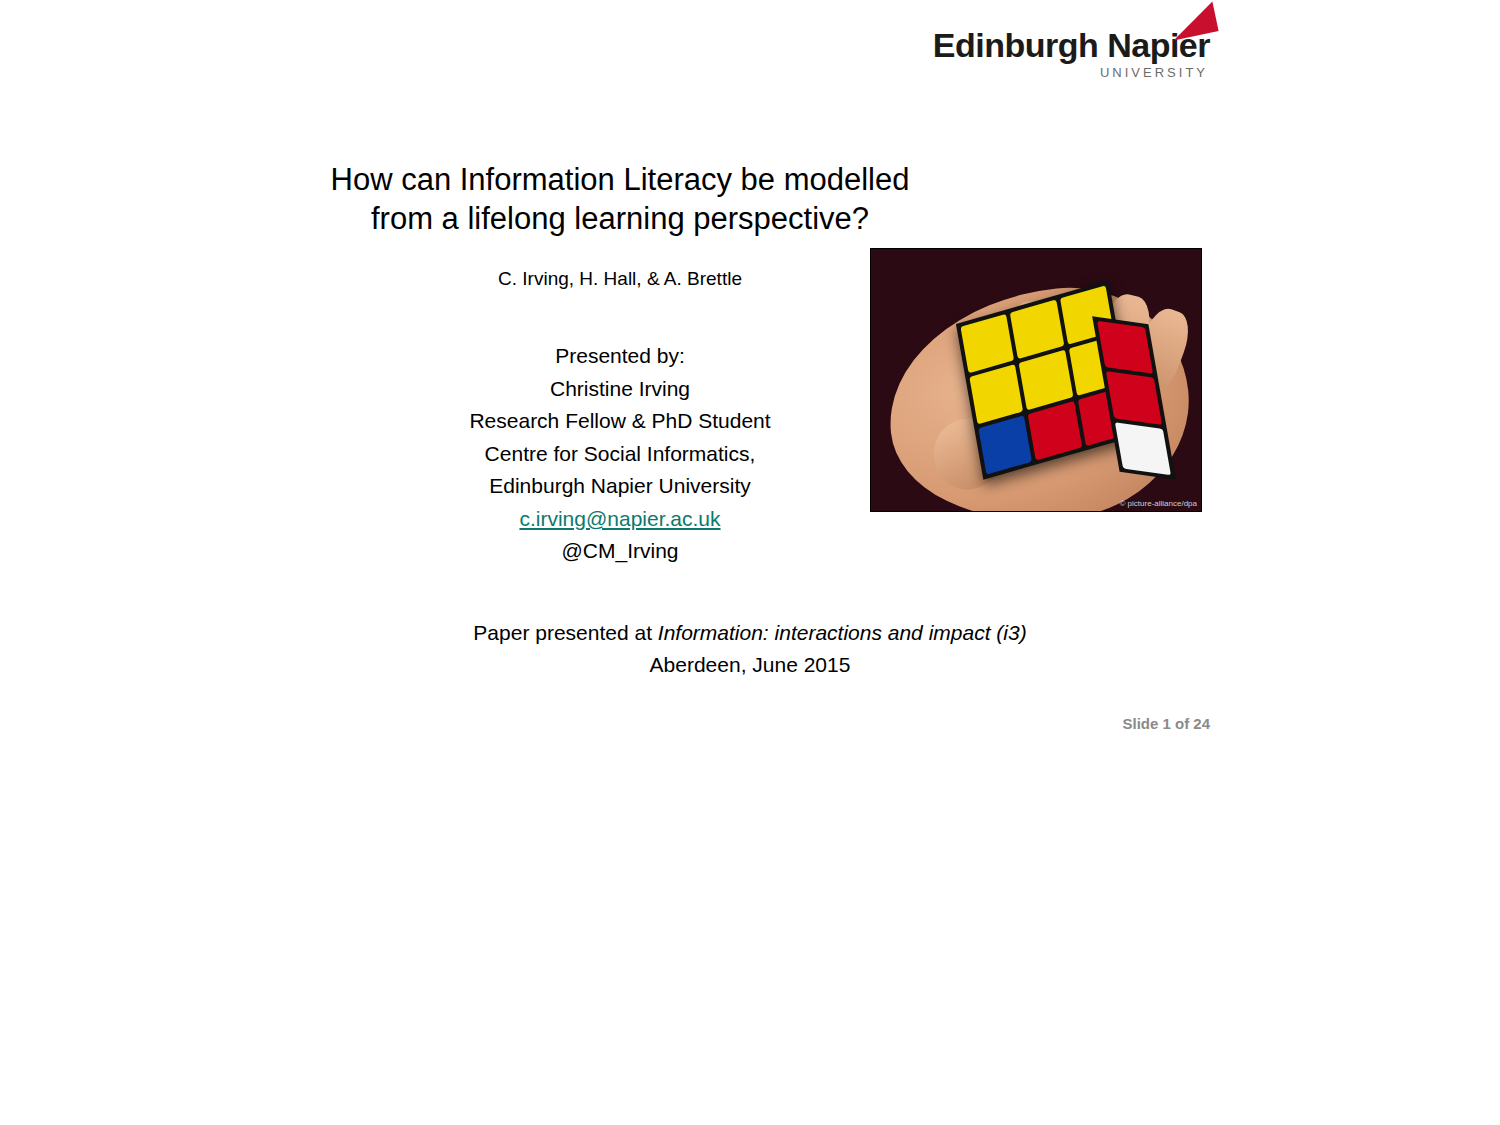Edinburgh Napier
UNIVERSITY
How can Information Literacy be modelled
from a lifelong learning perspective?
C. Irving, H. Hall, & A. Brettle
Presented by:
Christine Irving
Research Fellow & PhD Student
Centre for Social Informatics,
Edinburgh Napier University
c.irving@napier.ac.uk
@CM_Irving
© picture-alliance/dpa
Paper presented at Information: interactions and impact (i3)
Aberdeen, June 2015
Slide 1 of 24